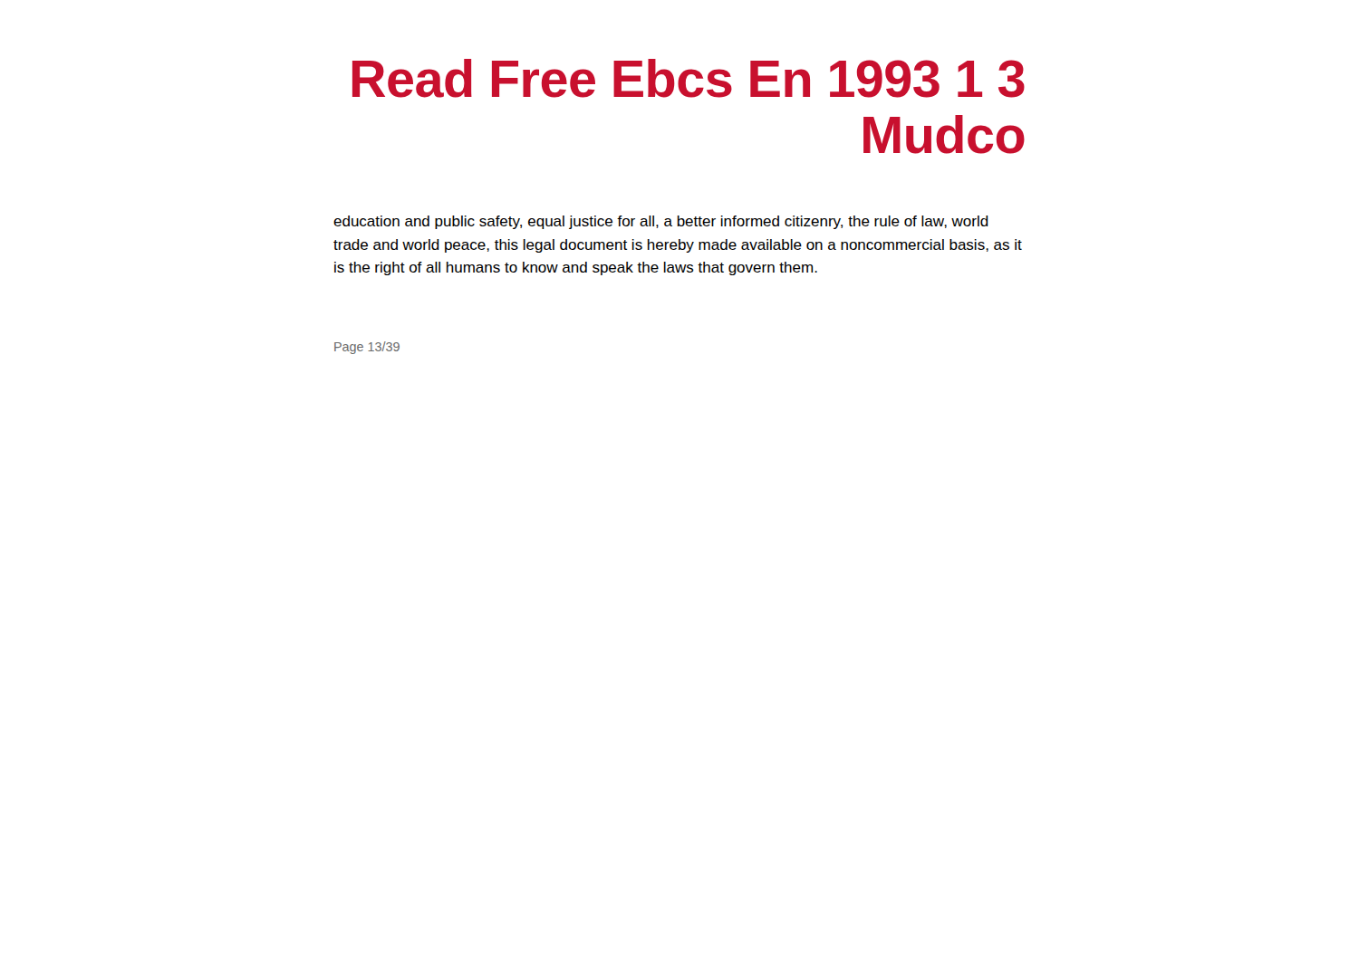Read Free Ebcs En 1993 1 3 Mudco
education and public safety, equal justice for all, a better informed citizenry, the rule of law, world trade and world peace, this legal document is hereby made available on a noncommercial basis, as it is the right of all humans to know and speak the laws that govern them.
Page 13/39